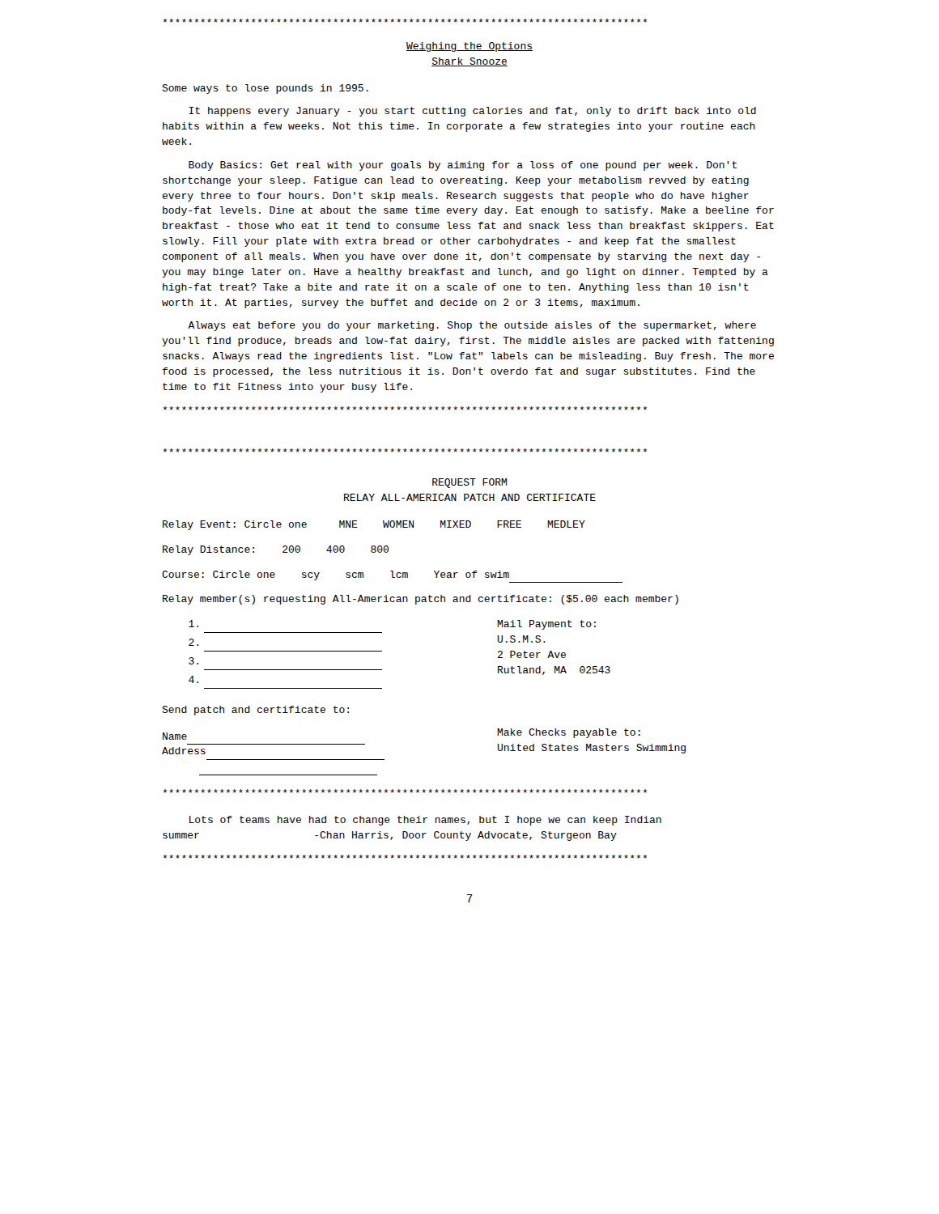*****************************************************************************
Weighing the Options
Shark Snooze
Some ways to lose pounds in 1995.
It happens every January - you start cutting calories and fat, only to drift back into old habits within a few weeks. Not this time. In corporate a few strategies into your routine each week.
Body Basics: Get real with your goals by aiming for a loss of one pound per week. Don't shortchange your sleep. Fatigue can lead to overeating. Keep your metabolism revved by eating every three to four hours. Don't skip meals. Research suggests that people who do have higher body-fat levels. Dine at about the same time every day. Eat enough to satisfy. Make a beeline for breakfast - those who eat it tend to consume less fat and snack less than breakfast skippers. Eat slowly. Fill your plate with extra bread or other carbohydrates - and keep fat the smallest component of all meals. When you have over done it, don't compensate by starving the next day - you may binge later on. Have a healthy breakfast and lunch, and go light on dinner. Tempted by a high-fat treat? Take a bite and rate it on a scale of one to ten. Anything less than 10 isn't worth it. At parties, survey the buffet and decide on 2 or 3 items, maximum.
Always eat before you do your marketing. Shop the outside aisles of the supermarket, where you'll find produce, breads and low-fat dairy, first. The middle aisles are packed with fattening snacks. Always read the ingredients list. "Low fat" labels can be misleading. Buy fresh. The more food is processed, the less nutritious it is. Don't overdo fat and sugar substitutes. Find the time to fit Fitness into your busy life.
*****************************************************************************
*****************************************************************************
REQUEST FORM
RELAY ALL-AMERICAN PATCH AND CERTIFICATE
Relay Event: Circle one MNE WOMEN MIXED FREE MEDLEY
Relay Distance: 200 400 800
Course: Circle one scy scm lcm Year of swim
Relay member(s) requesting All-American patch and certificate: ($5.00 each member)
1.
2.
3.
4.
Mail Payment to:
U.S.M.S.
2 Peter Ave
Rutland, MA 02543
Send patch and certificate to:
Name
Address
Make Checks payable to:
United States Masters Swimming
*****************************************************************************
Lots of teams have had to change their names, but I hope we can keep Indian summer -Chan Harris, Door County Advocate, Sturgeon Bay
*****************************************************************************
7